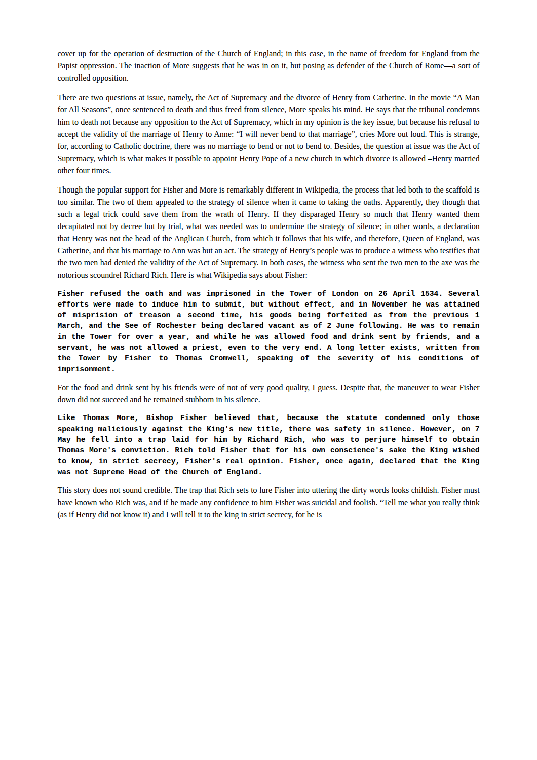cover up for the operation of destruction of the Church of England; in this case, in the name of freedom for England from the Papist oppression. The inaction of More suggests that he was in on it, but posing as defender of the Church of Rome—a sort of controlled opposition.
There are two questions at issue, namely, the Act of Supremacy and the divorce of Henry from Catherine. In the movie “A Man for All Seasons”, once sentenced to death and thus freed from silence, More speaks his mind. He says that the tribunal condemns him to death not because any opposition to the Act of Supremacy, which in my opinion is the key issue, but because his refusal to accept the validity of the marriage of Henry to Anne: “I will never bend to that marriage”, cries More out loud. This is strange, for, according to Catholic doctrine, there was no marriage to bend or not to bend to. Besides, the question at issue was the Act of Supremacy, which is what makes it possible to appoint Henry Pope of a new church in which divorce is allowed –Henry married other four times.
Though the popular support for Fisher and More is remarkably different in Wikipedia, the process that led both to the scaffold is too similar. The two of them appealed to the strategy of silence when it came to taking the oaths. Apparently, they though that such a legal trick could save them from the wrath of Henry. If they disparaged Henry so much that Henry wanted them decapitated not by decree but by trial, what was needed was to undermine the strategy of silence; in other words, a declaration that Henry was not the head of the Anglican Church, from which it follows that his wife, and therefore, Queen of England, was Catherine, and that his marriage to Ann was but an act. The strategy of Henry’s people was to produce a witness who testifies that the two men had denied the validity of the Act of Supremacy. In both cases, the witness who sent the two men to the axe was the notorious scoundrel Richard Rich. Here is what Wikipedia says about Fisher:
Fisher refused the oath and was imprisoned in the Tower of London on 26 April 1534. Several efforts were made to induce him to submit, but without effect, and in November he was attained of misprision of treason a second time, his goods being forfeited as from the previous 1 March, and the See of Rochester being declared vacant as of 2 June following. He was to remain in the Tower for over a year, and while he was allowed food and drink sent by friends, and a servant, he was not allowed a priest, even to the very end. A long letter exists, written from the Tower by Fisher to Thomas Cromwell, speaking of the severity of his conditions of imprisonment.
For the food and drink sent by his friends were of not of very good quality, I guess. Despite that, the maneuver to wear Fisher down did not succeed and he remained stubborn in his silence.
Like Thomas More, Bishop Fisher believed that, because the statute condemned only those speaking maliciously against the King's new title, there was safety in silence. However, on 7 May he fell into a trap laid for him by Richard Rich, who was to perjure himself to obtain Thomas More's conviction. Rich told Fisher that for his own conscience's sake the King wished to know, in strict secrecy, Fisher's real opinion. Fisher, once again, declared that the King was not Supreme Head of the Church of England.
This story does not sound credible. The trap that Rich sets to lure Fisher into uttering the dirty words looks childish. Fisher must have known who Rich was, and if he made any confidence to him Fisher was suicidal and foolish. “Tell me what you really think (as if Henry did not know it) and I will tell it to the king in strict secrecy, for he is